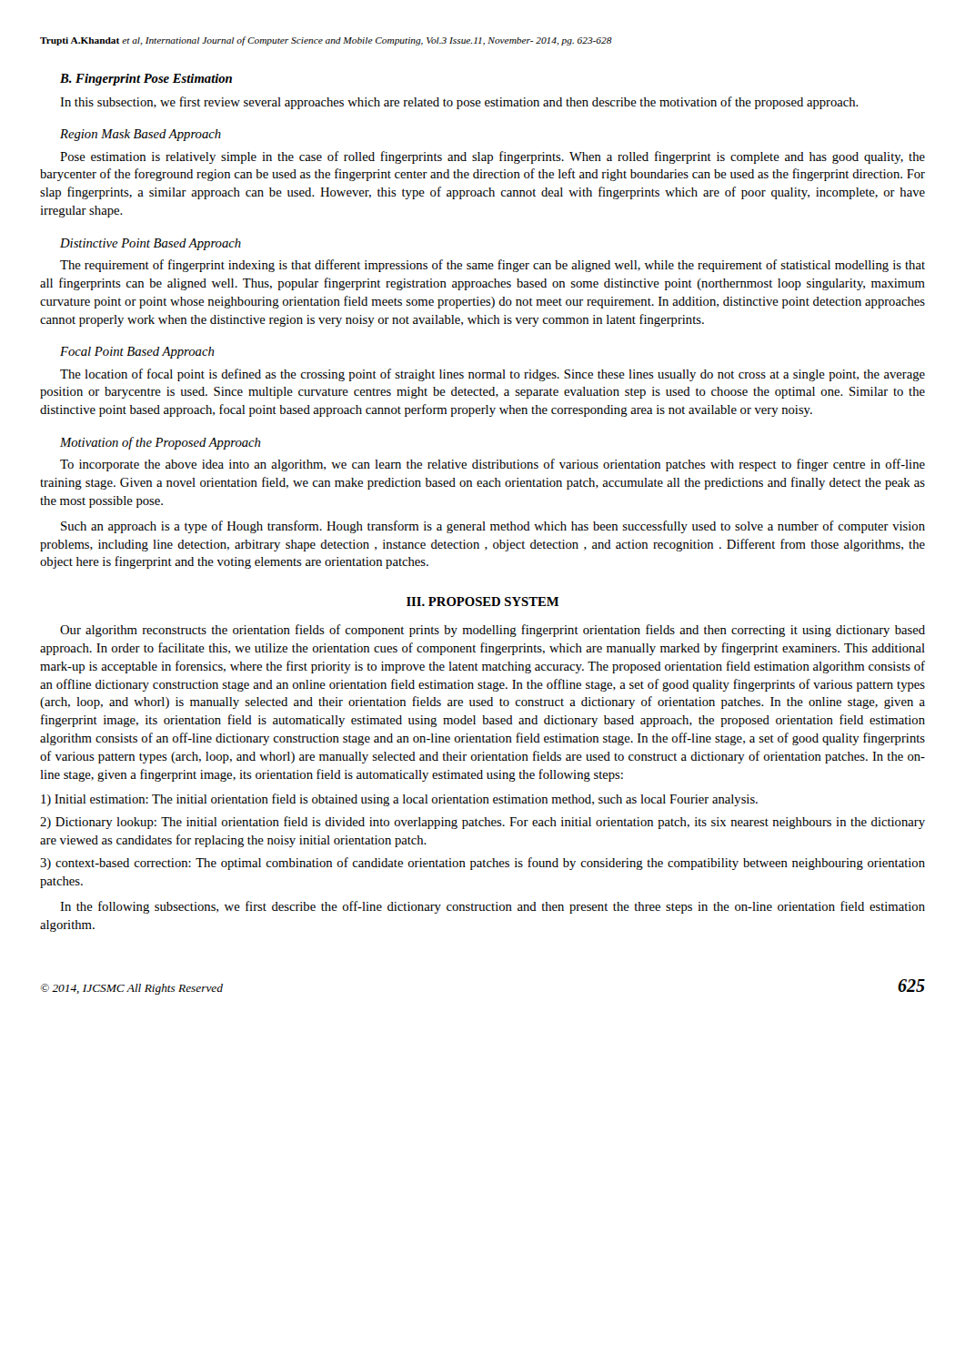Trupti A.Khandat et al, International Journal of Computer Science and Mobile Computing, Vol.3 Issue.11, November- 2014, pg. 623-628
B. Fingerprint Pose Estimation
In this subsection, we first review several approaches which are related to pose estimation and then describe the motivation of the proposed approach.
Region Mask Based Approach
Pose estimation is relatively simple in the case of rolled fingerprints and slap fingerprints. When a rolled fingerprint is complete and has good quality, the barycenter of the foreground region can be used as the fingerprint center and the direction of the left and right boundaries can be used as the fingerprint direction. For slap fingerprints, a similar approach can be used. However, this type of approach cannot deal with fingerprints which are of poor quality, incomplete, or have irregular shape.
Distinctive Point Based Approach
The requirement of fingerprint indexing is that different impressions of the same finger can be aligned well, while the requirement of statistical modelling is that all fingerprints can be aligned well. Thus, popular fingerprint registration approaches based on some distinctive point (northernmost loop singularity, maximum curvature point or point whose neighbouring orientation field meets some properties) do not meet our requirement. In addition, distinctive point detection approaches cannot properly work when the distinctive region is very noisy or not available, which is very common in latent fingerprints.
Focal Point Based Approach
The location of focal point is defined as the crossing point of straight lines normal to ridges. Since these lines usually do not cross at a single point, the average position or barycentre is used. Since multiple curvature centres might be detected, a separate evaluation step is used to choose the optimal one. Similar to the distinctive point based approach, focal point based approach cannot perform properly when the corresponding area is not available or very noisy.
Motivation of the Proposed Approach
To incorporate the above idea into an algorithm, we can learn the relative distributions of various orientation patches with respect to finger centre in off-line training stage. Given a novel orientation field, we can make prediction based on each orientation patch, accumulate all the predictions and finally detect the peak as the most possible pose.
Such an approach is a type of Hough transform. Hough transform is a general method which has been successfully used to solve a number of computer vision problems, including line detection, arbitrary shape detection , instance detection , object detection , and action recognition . Different from those algorithms, the object here is fingerprint and the voting elements are orientation patches.
III. PROPOSED SYSTEM
Our algorithm reconstructs the orientation fields of component prints by modelling fingerprint orientation fields and then correcting it using dictionary based approach. In order to facilitate this, we utilize the orientation cues of component fingerprints, which are manually marked by fingerprint examiners. This additional mark-up is acceptable in forensics, where the first priority is to improve the latent matching accuracy. The proposed orientation field estimation algorithm consists of an offline dictionary construction stage and an online orientation field estimation stage. In the offline stage, a set of good quality fingerprints of various pattern types (arch, loop, and whorl) is manually selected and their orientation fields are used to construct a dictionary of orientation patches. In the online stage, given a fingerprint image, its orientation field is automatically estimated using model based and dictionary based approach, the proposed orientation field estimation algorithm consists of an off-line dictionary construction stage and an on-line orientation field estimation stage. In the off-line stage, a set of good quality fingerprints of various pattern types (arch, loop, and whorl) are manually selected and their orientation fields are used to construct a dictionary of orientation patches. In the on-line stage, given a fingerprint image, its orientation field is automatically estimated using the following steps:
1) Initial estimation: The initial orientation field is obtained using a local orientation estimation method, such as local Fourier analysis.
2) Dictionary lookup: The initial orientation field is divided into overlapping patches. For each initial orientation patch, its six nearest neighbours in the dictionary are viewed as candidates for replacing the noisy initial orientation patch.
3) context-based correction: The optimal combination of candidate orientation patches is found by considering the compatibility between neighbouring orientation patches.
In the following subsections, we first describe the off-line dictionary construction and then present the three steps in the on-line orientation field estimation algorithm.
© 2014, IJCSMC All Rights Reserved 625